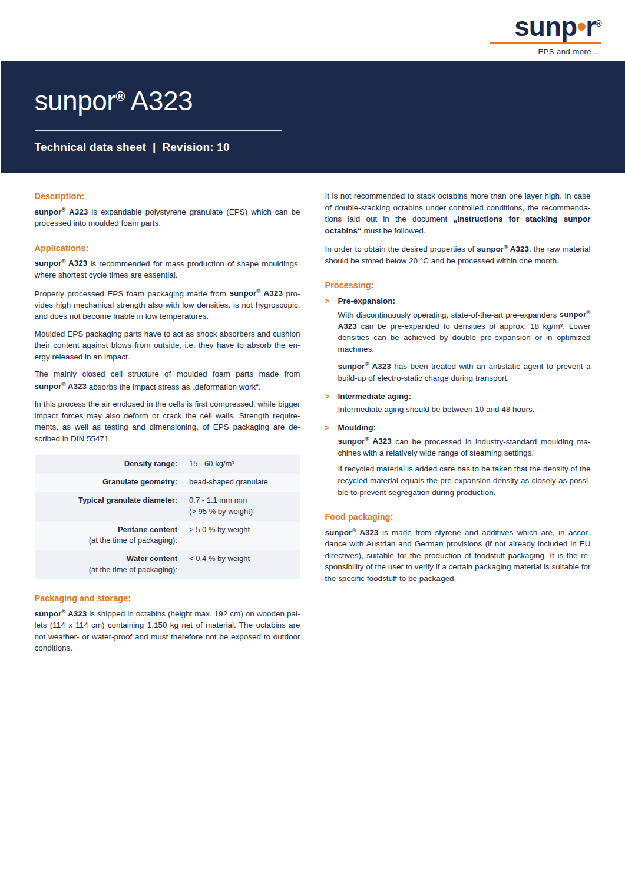sunp•r®
EPS and more ...
sunpor® A323
Technical data sheet | Revision: 10
Description:
sunpor® A323 is expandable polystyrene granulate (EPS) which can be processed into moulded foam parts.
Applications:
sunpor® A323 is recommended for mass production of shape mouldings where shortest cycle times are essential.
Properly processed EPS foam packaging made from sunpor® A323 provides high mechanical strength also with low densities, is not hygroscopic, and does not become friable in low temperatures.
Moulded EPS packaging parts have to act as shock absorbers and cushion their content against blows from outside, i.e. they have to absorb the energy released in an impact.
The mainly closed cell structure of moulded foam parts made from sunpor® A323 absorbs the impact stress as „deformation work“.
In this process the air enclosed in the cells is first compressed, while bigger impact forces may also deform or crack the cell walls. Strength requirements, as well as testing and dimensioning, of EPS packaging are described in DIN 55471.
| Density range: | 15 - 60 kg/m³ |
| Granulate geometry: | bead-shaped granulate |
| Typical granulate diameter: | 0.7 - 1.1 mm mm (> 95 % by weight) |
| Pentane content (at the time of packaging): | > 5.0 % by weight |
| Water content (at the time of packaging): | < 0.4 % by weight |
Packaging and storage:
sunpor® A323 is shipped in octabins (height max. 192 cm) on wooden pallets (114 x 114 cm) containing 1,150 kg net of material. The octabins are not weather- or water-proof and must therefore not be exposed to outdoor conditions.
It is not recommended to stack octabins more than one layer high. In case of double-stacking octabins under controlled conditions, the recommendations laid out in the document „Instructions for stacking sunpor octabins“ must be followed.
In order to obtain the desired properties of sunpor® A323, the raw material should be stored below 20 °C and be processed within one month.
Processing:
Pre-expansion:
With discontinuously operating, state-of-the-art pre-expanders sunpor® A323 can be pre-expanded to densities of approx. 18 kg/m³. Lower densities can be achieved by double pre-expansion or in optimized machines.
sunpor® A323 has been treated with an antistatic agent to prevent a build-up of electro-static charge during transport.
Intermediate aging:
Intermediate aging should be between 10 and 48 hours.
Moulding:
sunpor® A323 can be processed in industry-standard moulding machines with a relatively wide range of steaming settings.
If recycled material is added care has to be taken that the density of the recycled material equals the pre-expansion density as closely as possible to prevent segregation during production.
Food packaging:
sunpor® A323 is made from styrene and additives which are, in accordance with Austrian and German provisions (if not already included in EU directives), suitable for the production of foodstuff packaging. It is the responsibility of the user to verify if a certain packaging material is suitable for the specific foodstuff to be packaged.